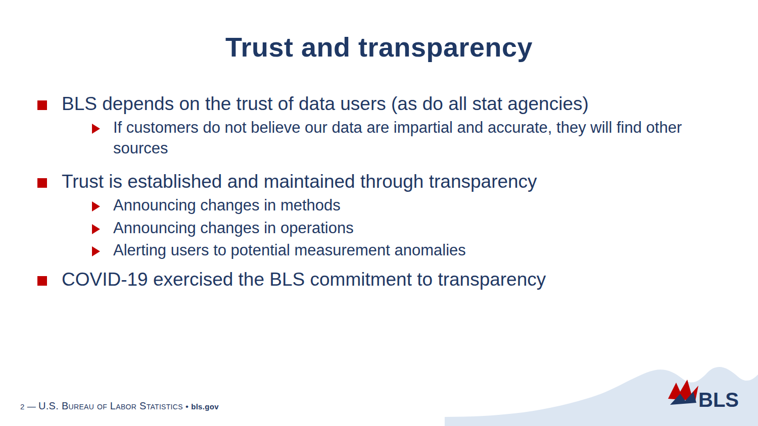Trust and transparency
BLS depends on the trust of data users (as do all stat agencies)
If customers do not believe our data are impartial and accurate, they will find other sources
Trust is established and maintained through transparency
Announcing changes in methods
Announcing changes in operations
Alerting users to potential measurement anomalies
COVID-19 exercised the BLS commitment to transparency
2 — U.S. Bureau of Labor Statistics • bls.gov
BLS